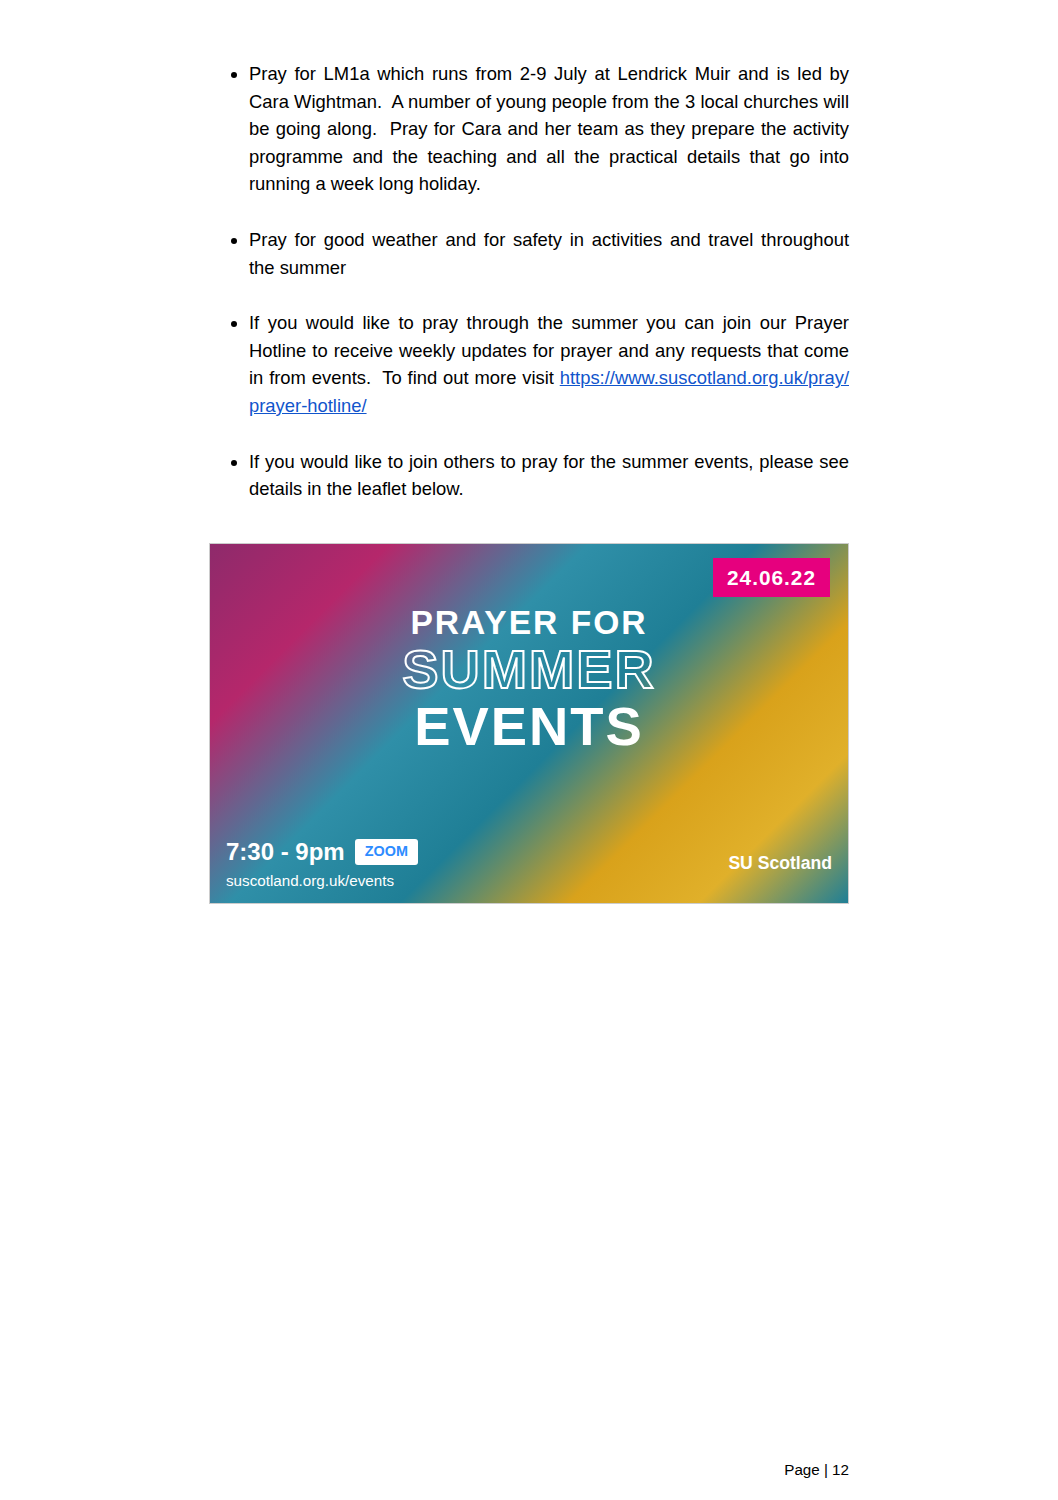Pray for LM1a which runs from 2-9 July at Lendrick Muir and is led by Cara Wightman. A number of young people from the 3 local churches will be going along. Pray for Cara and her team as they prepare the activity programme and the teaching and all the practical details that go into running a week long holiday.
Pray for good weather and for safety in activities and travel throughout the summer
If you would like to pray through the summer you can join our Prayer Hotline to receive weekly updates for prayer and any requests that come in from events. To find out more visit https://www.suscotland.org.uk/pray/prayer-hotline/
If you would like to join others to pray for the summer events, please see details in the leaflet below.
24.06.22
Prayer for Summer Events
7:30 - 9pm ZOOM
suscotland.org.uk/events
SU Scotland
Page | 12